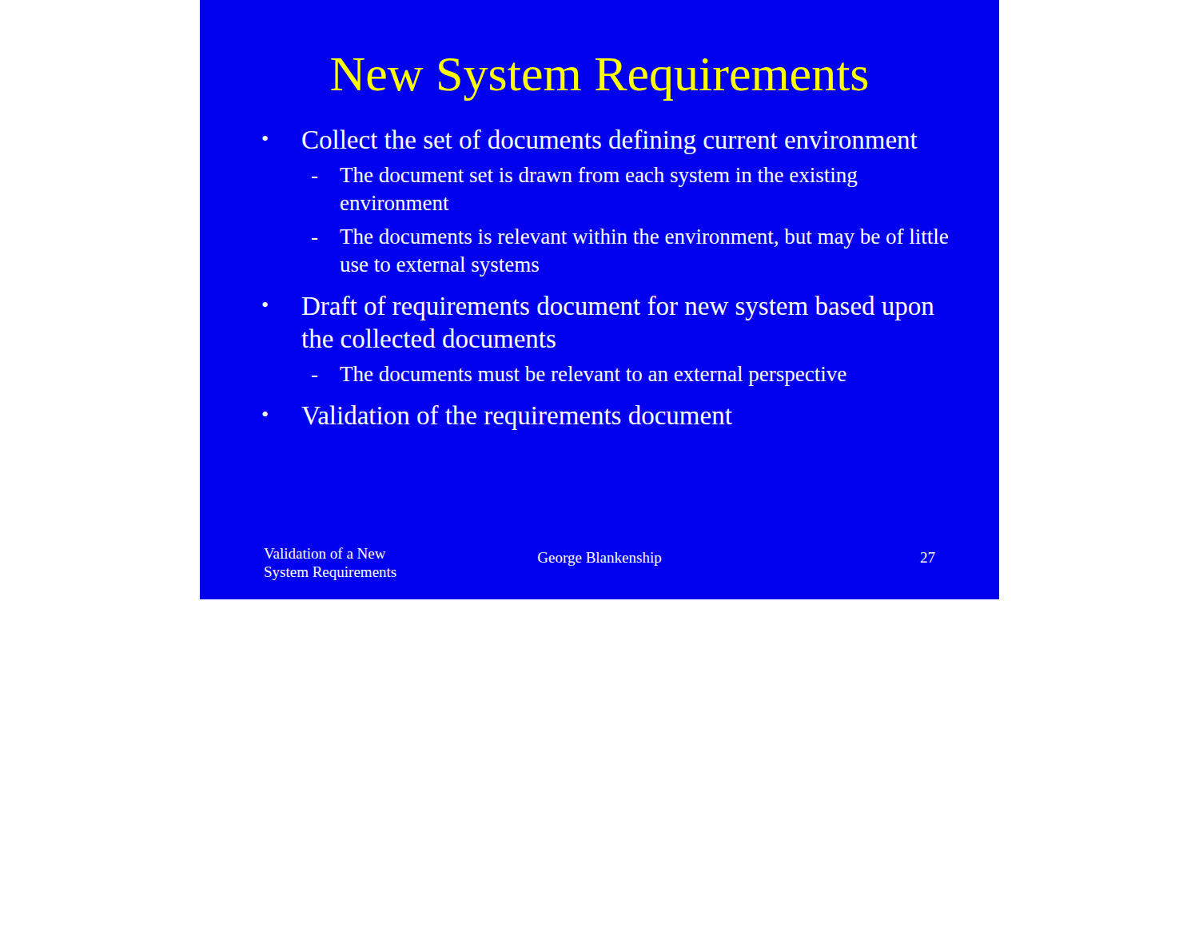New System Requirements
Collect the set of documents defining current environment
The document set is drawn from each system in the existing environment
The documents is relevant within the environment, but may be of little use to external systems
Draft of requirements document for new system based upon the collected documents
The documents must be relevant to an external perspective
Validation of the requirements document
Validation of a New
System Requirements
George Blankenship
27